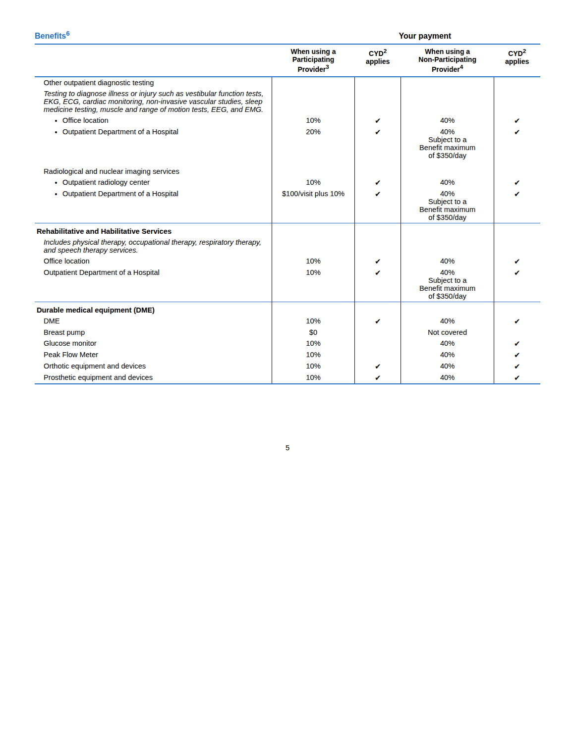Benefits6
Your payment
| | When using a Participating Provider 3 | CYD 2 applies | When using a Non-Participating Provider 4 | CYD 2 applies |
| --- | --- | --- | --- | --- |
| Other outpatient diagnostic testing | | | | |
| Testing to diagnose illness or injury such as vestibular function tests, EKG, ECG, cardiac monitoring, non-invasive vascular studies, sleep medicine testing, muscle and range of motion tests, EEG, and EMG. | | | | |
| Office location | 10% | ✔ | 40% | ✔ |
| Outpatient Department of a Hospital | 20% | ✔ | 40% Subject to a Benefit maximum of $350/day | ✔ |
| Radiological and nuclear imaging services | | | | |
| Outpatient radiology center | 10% | ✔ | 40% | ✔ |
| Outpatient Department of a Hospital | $100/visit plus 10% | ✔ | 40% Subject to a Benefit maximum of $350/day | ✔ |
| Rehabilitative and Habilitative Services | | | | |
| Includes physical therapy, occupational therapy, respiratory therapy, and speech therapy services. | | | | |
| Office location | 10% | ✔ | 40% | ✔ |
| Outpatient Department of a Hospital | 10% | ✔ | 40% Subject to a Benefit maximum of $350/day | ✔ |
| Durable medical equipment (DME) | | | | |
| DME | 10% | ✔ | 40% | ✔ |
| Breast pump | $0 | | Not covered | |
| Glucose monitor | 10% | | 40% | ✔ |
| Peak Flow Meter | 10% | | 40% | ✔ |
| Orthotic equipment and devices | 10% | ✔ | 40% | ✔ |
| Prosthetic equipment and devices | 10% | ✔ | 40% | ✔ |
5